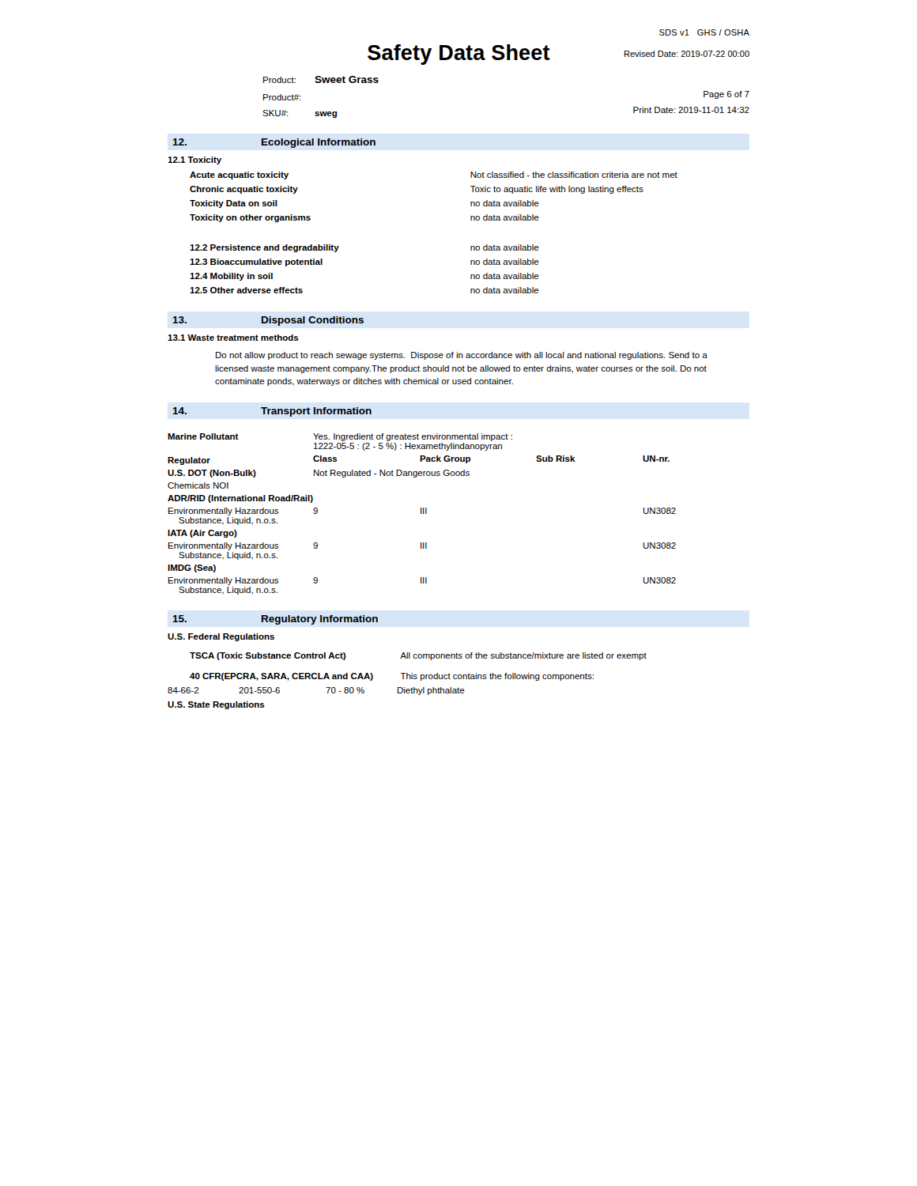SDS v1 GHS / OSHA
Safety Data Sheet
Revised Date: 2019-07-22 00:00
Product: Sweet Grass
Product#:
SKU#: sweg
Page 6 of 7
Print Date: 2019-11-01 14:32
12. Ecological Information
12.1 Toxicity
| Acute acquatic toxicity | Not classified - the classification criteria are not met |
| Chronic acquatic toxicity | Toxic to aquatic life with long lasting effects |
| Toxicity Data on soil | no data available |
| Toxicity on other organisms | no data available |
| 12.2 Persistence and degradability | no data available |
| 12.3 Bioaccumulative potential | no data available |
| 12.4 Mobility in soil | no data available |
| 12.5 Other adverse effects | no data available |
13. Disposal Conditions
13.1 Waste treatment methods
Do not allow product to reach sewage systems. Dispose of in accordance with all local and national regulations. Send to a licensed waste management company.The product should not be allowed to enter drains, water courses or the soil. Do not contaminate ponds, waterways or ditches with chemical or used container.
14. Transport Information
| Marine Pollutant | Yes. Ingredient of greatest environmental impact : 1222-05-5 : (2 - 5 %) : Hexamethylindanopyran |
| Regulator | Class | Pack Group | Sub Risk | UN-nr. |
| U.S. DOT (Non-Bulk) | Not Regulated - Not Dangerous Goods |
| Chemicals NOI | | | | |
| ADR/RID (International Road/Rail) | | | | |
| Environmentally Hazardous Substance, Liquid, n.o.s. | 9 | III | | UN3082 |
| IATA (Air Cargo) | | | | |
| Environmentally Hazardous Substance, Liquid, n.o.s. | 9 | III | | UN3082 |
| IMDG (Sea) | | | | |
| Environmentally Hazardous Substance, Liquid, n.o.s. | 9 | III | | UN3082 |
15. Regulatory Information
U.S. Federal Regulations
| TSCA (Toxic Substance Control Act) | All components of the substance/mixture are listed or exempt |
| 40 CFR(EPCRA, SARA, CERCLA and CAA) | This product contains the following components: |
| 84-66-2 | 201-550-6 | 70 - 80 % | Diethyl phthalate |
U.S. State Regulations